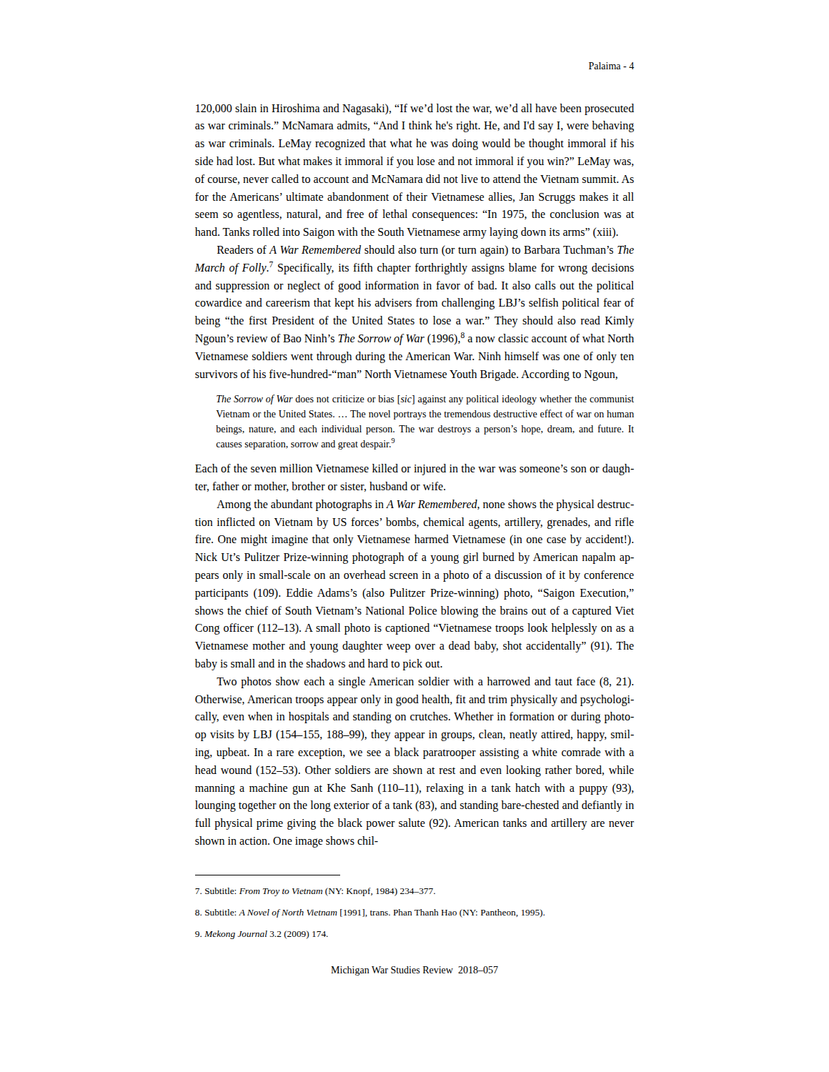Palaima - 4
120,000 slain in Hiroshima and Nagasaki), “If we’d lost the war, we’d all have been prosecuted as war criminals.” McNamara admits, “And I think he's right. He, and I'd say I, were behaving as war criminals. LeMay recognized that what he was doing would be thought immoral if his side had lost. But what makes it immoral if you lose and not immoral if you win?” LeMay was, of course, never called to account and McNamara did not live to attend the Vietnam summit. As for the Americans’ ultimate abandonment of their Vietnamese allies, Jan Scruggs makes it all seem so agentless, natural, and free of lethal consequences: “In 1975, the conclusion was at hand. Tanks rolled into Saigon with the South Vietnamese army laying down its arms” (xiii).
Readers of A War Remembered should also turn (or turn again) to Barbara Tuchman’s The March of Folly.7 Specifically, its fifth chapter forthrightly assigns blame for wrong decisions and suppression or neglect of good information in favor of bad. It also calls out the political cowardice and careerism that kept his advisers from challenging LBJ’s selfish political fear of being “the first President of the United States to lose a war.” They should also read Kimly Ngoun’s review of Bao Ninh’s The Sorrow of War (1996),8 a now classic account of what North Vietnamese soldiers went through during the American War. Ninh himself was one of only ten survivors of his five-hundred-“man” North Vietnamese Youth Brigade. According to Ngoun,
The Sorrow of War does not criticize or bias [sic] against any political ideology whether the communist Vietnam or the United States. … The novel portrays the tremendous destructive effect of war on human beings, nature, and each individual person. The war destroys a person’s hope, dream, and future. It causes separation, sorrow and great despair.9
Each of the seven million Vietnamese killed or injured in the war was someone’s son or daughter, father or mother, brother or sister, husband or wife.
Among the abundant photographs in A War Remembered, none shows the physical destruction inflicted on Vietnam by US forces’ bombs, chemical agents, artillery, grenades, and rifle fire. One might imagine that only Vietnamese harmed Vietnamese (in one case by accident!). Nick Ut’s Pulitzer Prize-winning photograph of a young girl burned by American napalm appears only in small-scale on an overhead screen in a photo of a discussion of it by conference participants (109). Eddie Adams’s (also Pulitzer Prize-winning) photo, “Saigon Execution,” shows the chief of South Vietnam’s National Police blowing the brains out of a captured Viet Cong officer (112–13). A small photo is captioned “Vietnamese troops look helplessly on as a Vietnamese mother and young daughter weep over a dead baby, shot accidentally” (91). The baby is small and in the shadows and hard to pick out.
Two photos show each a single American soldier with a harrowed and taut face (8, 21). Otherwise, American troops appear only in good health, fit and trim physically and psychologically, even when in hospitals and standing on crutches. Whether in formation or during photo-op visits by LBJ (154–155, 188–99), they appear in groups, clean, neatly attired, happy, smiling, upbeat. In a rare exception, we see a black paratrooper assisting a white comrade with a head wound (152–53). Other soldiers are shown at rest and even looking rather bored, while manning a machine gun at Khe Sanh (110–11), relaxing in a tank hatch with a puppy (93), lounging together on the long exterior of a tank (83), and standing bare-chested and defiantly in full physical prime giving the black power salute (92). American tanks and artillery are never shown in action. One image shows chil-
7. Subtitle: From Troy to Vietnam (NY: Knopf, 1984) 234–377.
8. Subtitle: A Novel of North Vietnam [1991], trans. Phan Thanh Hao (NY: Pantheon, 1995).
9. Mekong Journal 3.2 (2009) 174.
Michigan War Studies Review 2018–057